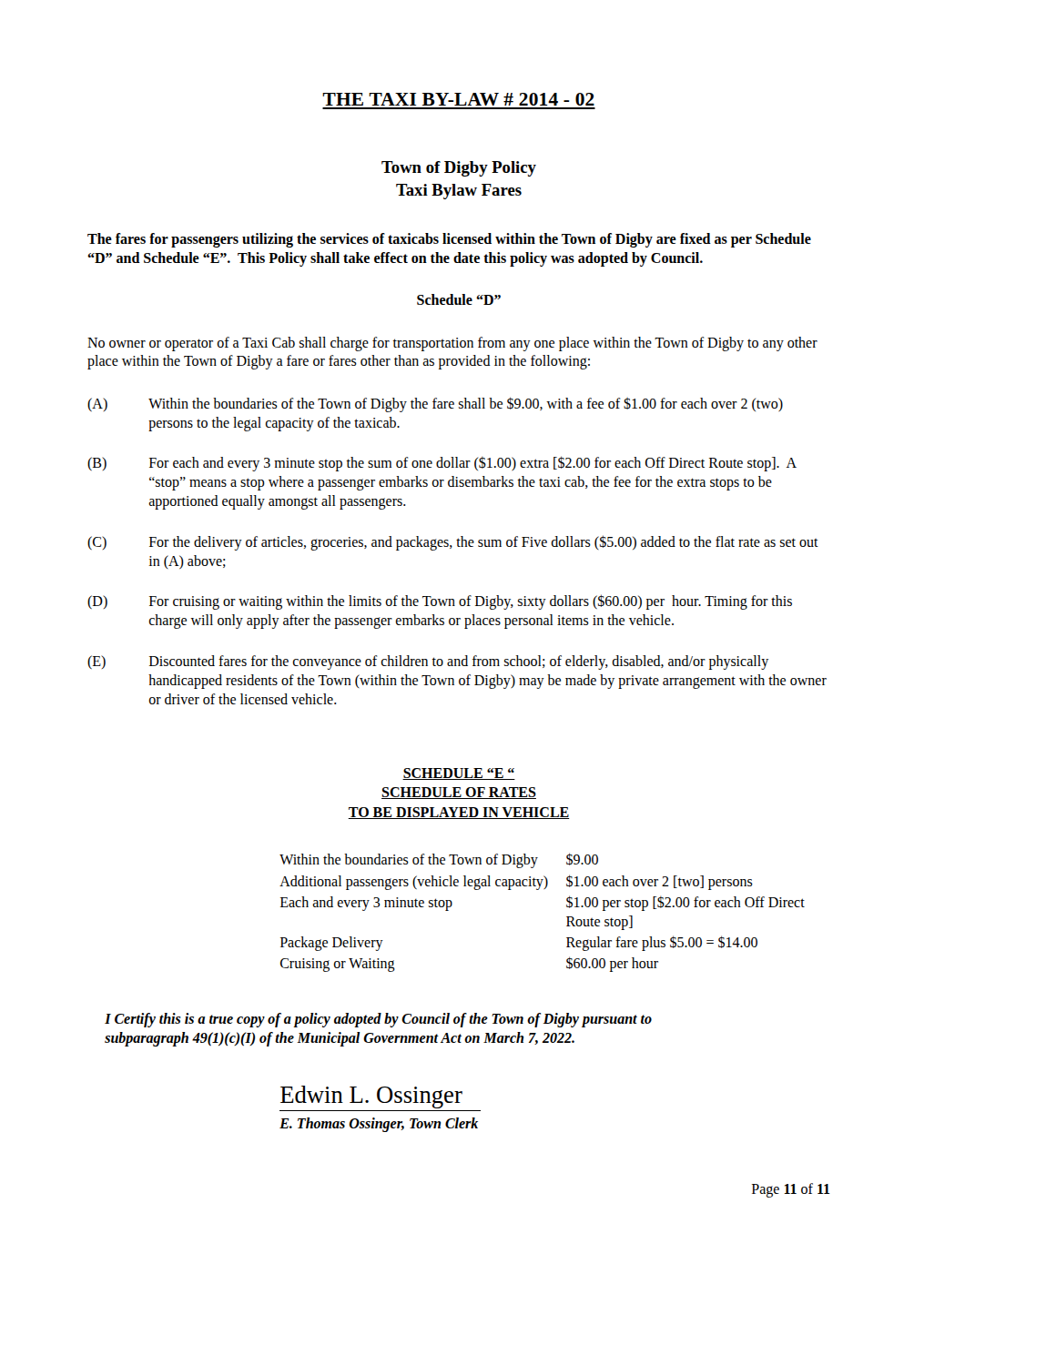THE TAXI BY-LAW # 2014 - 02
Town of Digby Policy
Taxi Bylaw Fares
The fares for passengers utilizing the services of taxicabs licensed within the Town of Digby are fixed as per Schedule “D” and Schedule “E”. This Policy shall take effect on the date this policy was adopted by Council.
Schedule “D”
No owner or operator of a Taxi Cab shall charge for transportation from any one place within the Town of Digby to any other place within the Town of Digby a fare or fares other than as provided in the following:
| (A) | Within the boundaries of the Town of Digby the fare shall be $9.00, with a fee of $1.00 for each over 2 (two) persons to the legal capacity of the taxicab. |
| (B) | For each and every 3 minute stop the sum of one dollar ($1.00) extra [$2.00 for each Off Direct Route stop]. A “stop” means a stop where a passenger embarks or disembarks the taxi cab, the fee for the extra stops to be apportioned equally amongst all passengers. |
| (C) | For the delivery of articles, groceries, and packages, the sum of Five dollars ($5.00) added to the flat rate as set out in (A) above; |
| (D) | For cruising or waiting within the limits of the Town of Digby, sixty dollars ($60.00) per hour. Timing for this charge will only apply after the passenger embarks or places personal items in the vehicle. |
| (E) | Discounted fares for the conveyance of children to and from school; of elderly, disabled, and/or physically handicapped residents of the Town (within the Town of Digby) may be made by private arrangement with the owner or driver of the licensed vehicle. |
SCHEDULE “E “
SCHEDULE OF RATES
TO BE DISPLAYED IN VEHICLE
| Within the boundaries of the Town of Digby | $9.00 |
| Additional passengers (vehicle legal capacity) | $1.00 each over 2 [two] persons |
| Each and every 3 minute stop | $1.00 per stop [$2.00 for each Off Direct Route stop] |
| Package Delivery | Regular fare plus $5.00 = $14.00 |
| Cruising or Waiting | $60.00 per hour |
I Certify this is a true copy of a policy adopted by Council of the Town of Digby pursuant to subparagraph 49(1)(c)(I) of the Municipal Government Act on March 7, 2022.
Edwin L. Ossinger
E. Thomas Ossinger, Town Clerk
Page 11 of 11